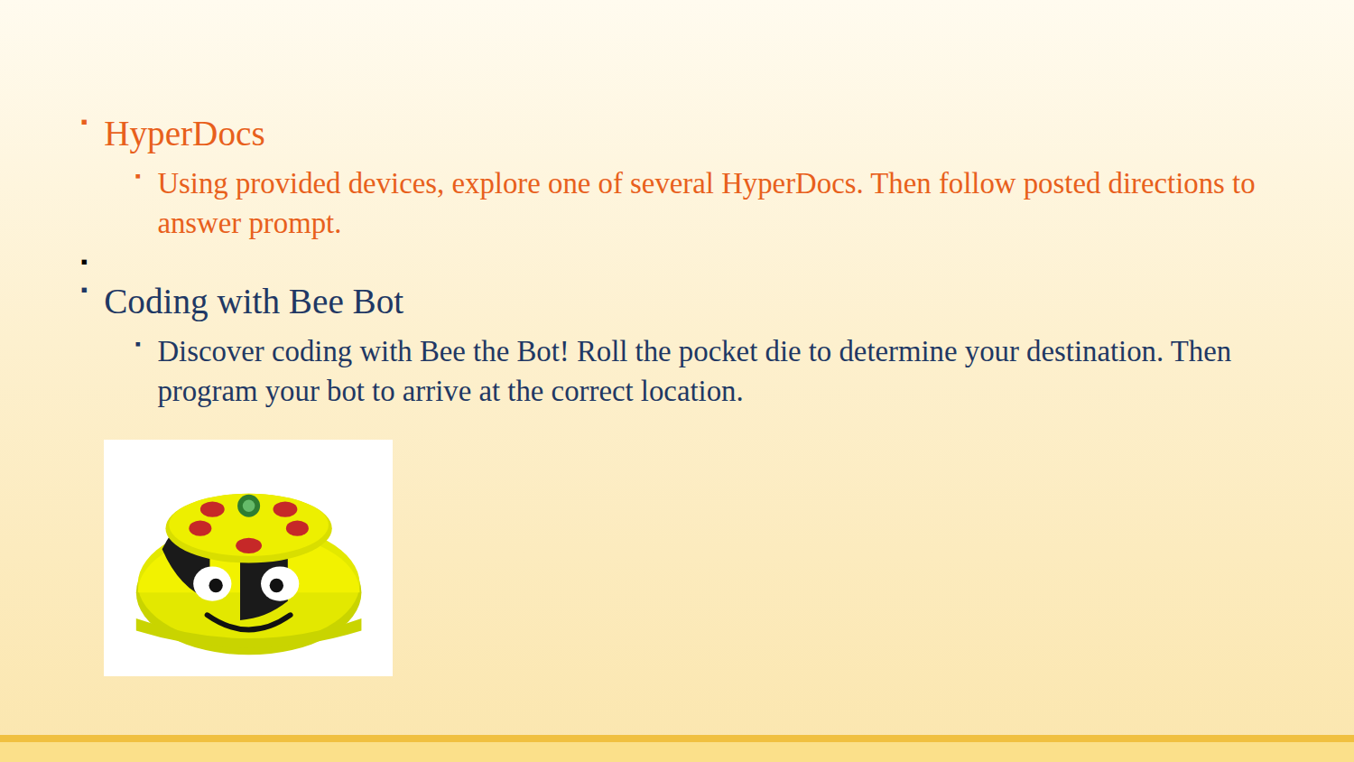HyperDocs
Using provided devices, explore one of several HyperDocs. Then follow posted directions to answer prompt.
Coding with Bee Bot
Discover coding with Bee the Bot! Roll the pocket die to determine your destination. Then program your bot to arrive at the correct location.